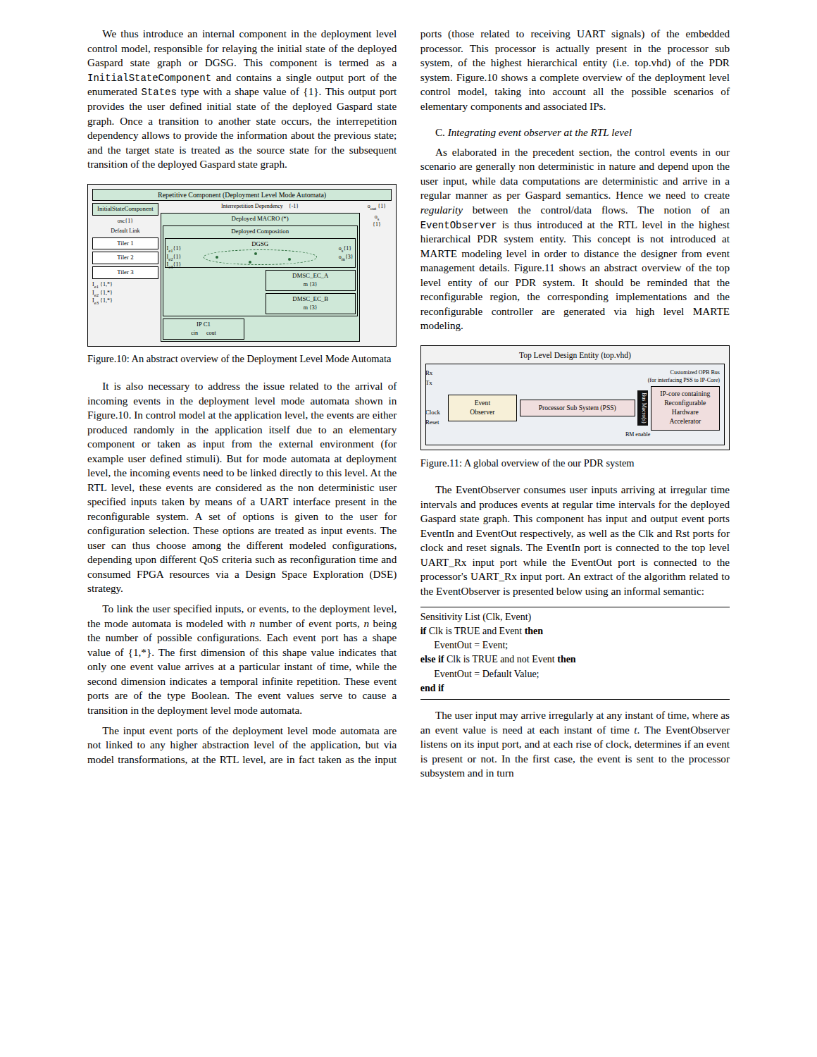We thus introduce an internal component in the deployment level control model, responsible for relaying the initial state of the deployed Gaspard state graph or DGSG. This component is termed as a InitialStateComponent and contains a single output port of the enumerated States type with a shape value of {1}. This output port provides the user defined initial state of the deployed Gaspard state graph. Once a transition to another state occurs, the interrepetition dependency allows to provide the information about the previous state; and the target state is treated as the source state for the subsequent transition of the deployed Gaspard state graph.
Repetitive Component (Deployment Level Mode Automata)
InitialStateComponent
osc{1}
Default Link
Tiler 1
Tiler 2
Tiler 3
Ie1 {1,*}
Ie2 {1,*}
Ie3 {1,*}
Interrepetition Dependency {-1}
Deployed MACRO (*)
Deployed Composition
DGSG
Ie1{1}
Ie2{1}
Ie3{1}
os{1}
om{3}
DMSC_EC_A
m {3}
DMSC_EC_B
m {3}
IP C1
cin cout
oout {1}
os
{1}
Figure.10: An abstract overview of the Deployment Level Mode Automata
It is also necessary to address the issue related to the arrival of incoming events in the deployment level mode automata shown in Figure.10. In control model at the application level, the events are either produced randomly in the application itself due to an elementary component or taken as input from the external environment (for example user defined stimuli). But for mode automata at deployment level, the incoming events need to be linked directly to this level. At the RTL level, these events are considered as the non deterministic user specified inputs taken by means of a UART interface present in the reconfigurable system. A set of options is given to the user for configuration selection. These options are treated as input events. The user can thus choose among the different modeled configurations, depending upon different QoS criteria such as reconfiguration time and consumed FPGA resources via a Design Space Exploration (DSE) strategy.
To link the user specified inputs, or events, to the deployment level, the mode automata is modeled with n number of event ports, n being the number of possible configurations. Each event port has a shape value of {1,*}. The first dimension of this shape value indicates that only one event value arrives at a particular instant of time, while the second dimension indicates a temporal infinite repetition. These event ports are of the type Boolean. The event values serve to cause a transition in the deployment level mode automata.
The input event ports of the deployment level mode automata are not linked to any higher abstraction level of the application, but via model transformations, at the RTL level, are in fact taken as the input ports (those related to receiving UART signals) of the embedded processor. This processor is actually present in the processor sub system, of the highest hierarchical entity (i.e. top.vhd) of the PDR system. Figure.10 shows a complete overview of the deployment level control model, taking into account all the possible scenarios of elementary components and associated IPs.
C. Integrating event observer at the RTL level
As elaborated in the precedent section, the control events in our scenario are generally non deterministic in nature and depend upon the user input, while data computations are deterministic and arrive in a regular manner as per Gaspard semantics. Hence we need to create regularity between the control/data flows. The notion of an EventObserver is thus introduced at the RTL level in the highest hierarchical PDR system entity. This concept is not introduced at MARTE modeling level in order to distance the designer from event management details. Figure.11 shows an abstract overview of the top level entity of our PDR system. It should be reminded that the reconfigurable region, the corresponding implementations and the reconfigurable controller are generated via high level MARTE modeling.
Top Level Design Entity (top.vhd)
Customized OPB Bus
(for interfacing PSS to IP-Core)
Rx
Tx
Clock
Reset
Event
Observer
Processor Sub System (PSS)
Bus Macro(s)
IP-core containing
Reconfigurable
Hardware
Accelerator
BM enable
Figure.11: A global overview of the our PDR system
The EventObserver consumes user inputs arriving at irregular time intervals and produces events at regular time intervals for the deployed Gaspard state graph. This component has input and output event ports EventIn and EventOut respectively, as well as the Clk and Rst ports for clock and reset signals. The EventIn port is connected to the top level UART_Rx input port while the EventOut port is connected to the processor's UART_Rx input port. An extract of the algorithm related to the EventObserver is presented below using an informal semantic:
Sensitivity List (Clk, Event)
if Clk is TRUE and Event then
EventOut = Event;
else if Clk is TRUE and not Event then
EventOut = Default Value;
end if
The user input may arrive irregularly at any instant of time, where as an event value is need at each instant of time t. The EventObserver listens on its input port, and at each rise of clock, determines if an event is present or not. In the first case, the event is sent to the processor subsystem and in turn